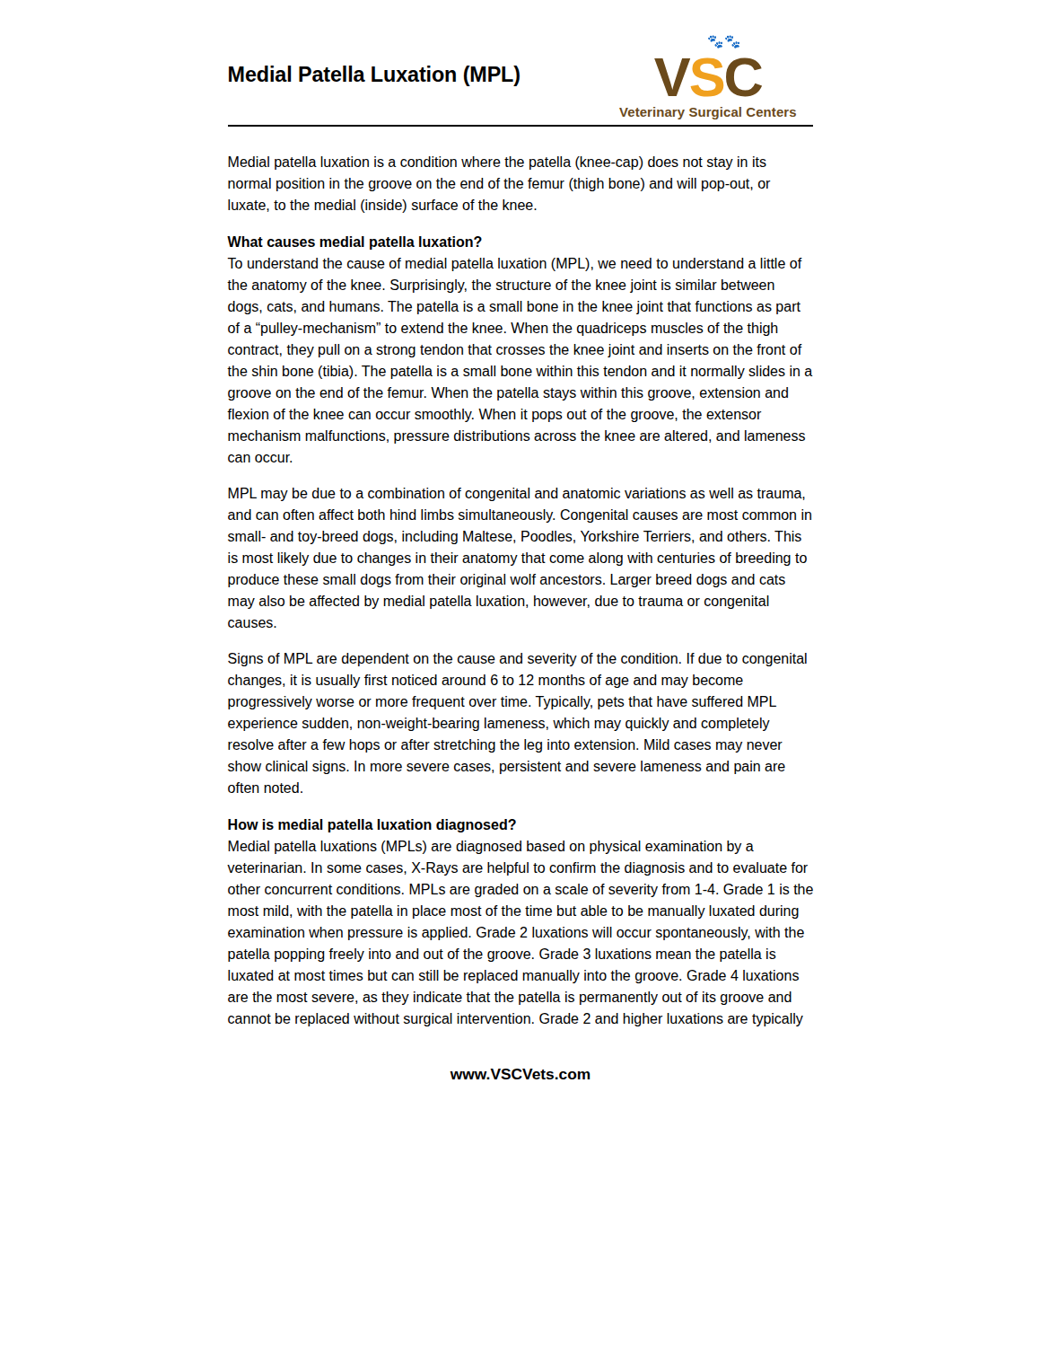Medial Patella Luxation (MPL)
🐾🐾VSC
Veterinary Surgical Centers
Medial patella luxation is a condition where the patella (knee-cap) does not stay in its normal position in the groove on the end of the femur (thigh bone) and will pop-out, or luxate, to the medial (inside) surface of the knee.
What causes medial patella luxation?
To understand the cause of medial patella luxation (MPL), we need to understand a little of the anatomy of the knee. Surprisingly, the structure of the knee joint is similar between dogs, cats, and humans. The patella is a small bone in the knee joint that functions as part of a “pulley-mechanism” to extend the knee. When the quadriceps muscles of the thigh contract, they pull on a strong tendon that crosses the knee joint and inserts on the front of the shin bone (tibia). The patella is a small bone within this tendon and it normally slides in a groove on the end of the femur. When the patella stays within this groove, extension and flexion of the knee can occur smoothly. When it pops out of the groove, the extensor mechanism malfunctions, pressure distributions across the knee are altered, and lameness can occur.
MPL may be due to a combination of congenital and anatomic variations as well as trauma, and can often affect both hind limbs simultaneously. Congenital causes are most common in small- and toy-breed dogs, including Maltese, Poodles, Yorkshire Terriers, and others. This is most likely due to changes in their anatomy that come along with centuries of breeding to produce these small dogs from their original wolf ancestors. Larger breed dogs and cats may also be affected by medial patella luxation, however, due to trauma or congenital causes.
Signs of MPL are dependent on the cause and severity of the condition. If due to congenital changes, it is usually first noticed around 6 to 12 months of age and may become progressively worse or more frequent over time. Typically, pets that have suffered MPL experience sudden, non-weight-bearing lameness, which may quickly and completely resolve after a few hops or after stretching the leg into extension. Mild cases may never show clinical signs. In more severe cases, persistent and severe lameness and pain are often noted.
How is medial patella luxation diagnosed?
Medial patella luxations (MPLs) are diagnosed based on physical examination by a veterinarian. In some cases, X-Rays are helpful to confirm the diagnosis and to evaluate for other concurrent conditions. MPLs are graded on a scale of severity from 1-4. Grade 1 is the most mild, with the patella in place most of the time but able to be manually luxated during examination when pressure is applied. Grade 2 luxations will occur spontaneously, with the patella popping freely into and out of the groove. Grade 3 luxations mean the patella is luxated at most times but can still be replaced manually into the groove. Grade 4 luxations are the most severe, as they indicate that the patella is permanently out of its groove and cannot be replaced without surgical intervention. Grade 2 and higher luxations are typically
www.VSCVets.com